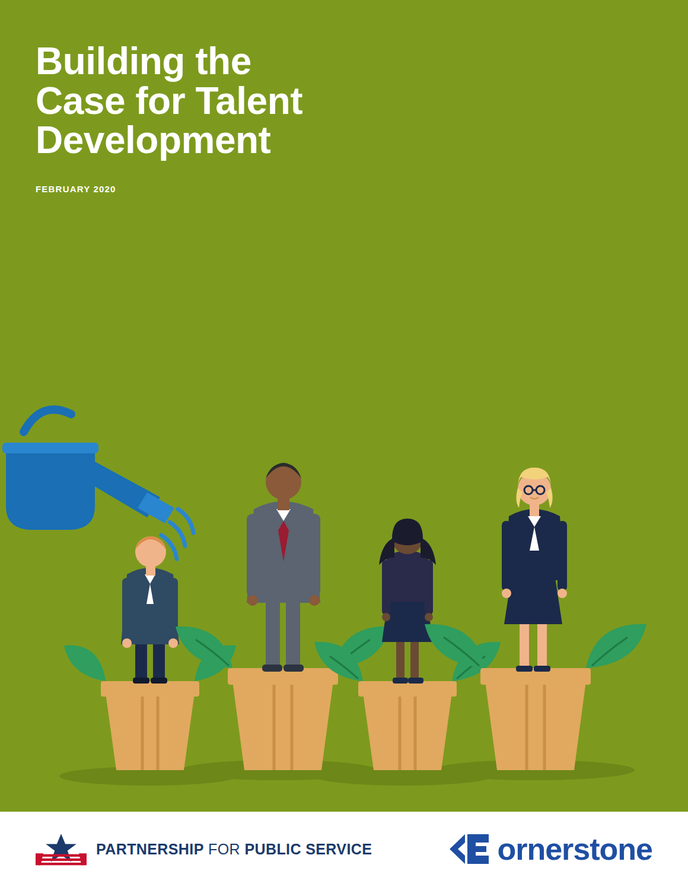Building the
Case for Talent
Development
FEBRUARY 2020
PARTNERSHIP FOR PUBLIC SERVICE
ornerstone